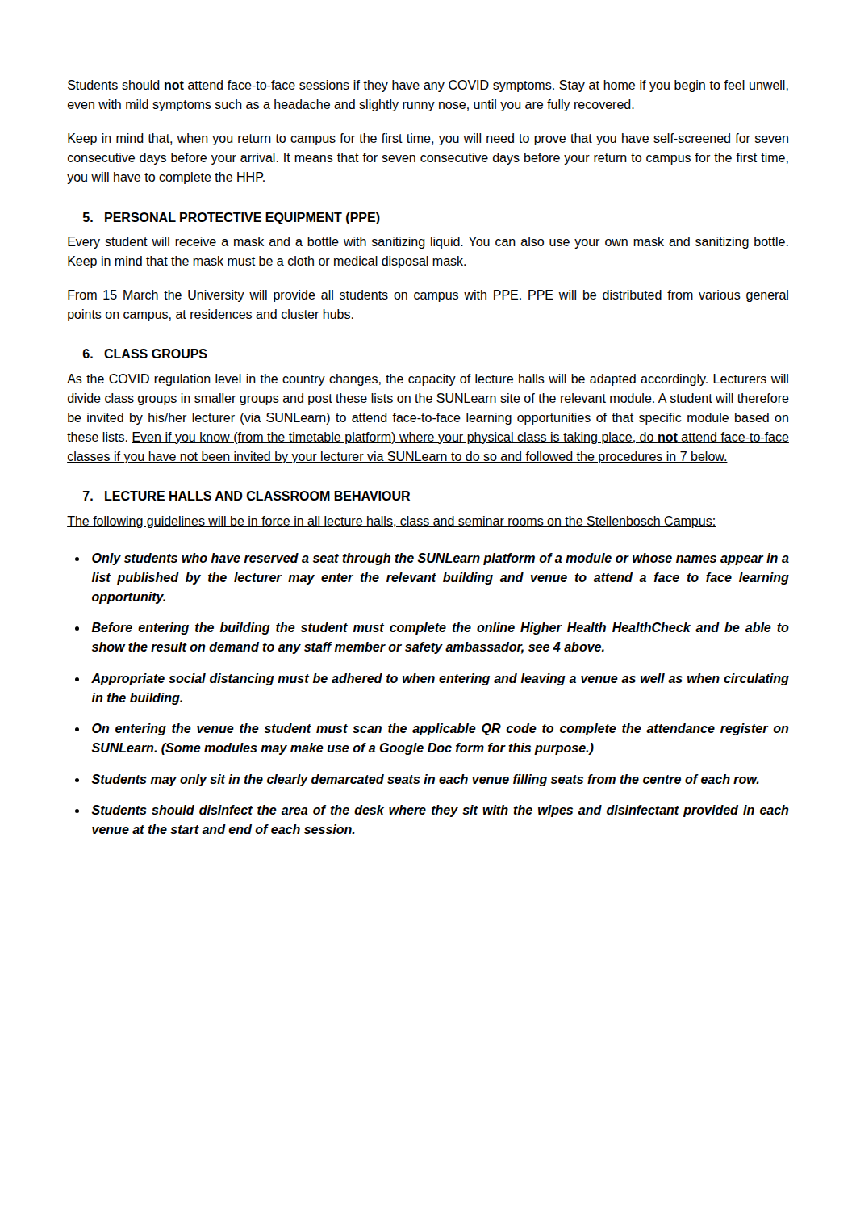Students should not attend face-to-face sessions if they have any COVID symptoms. Stay at home if you begin to feel unwell, even with mild symptoms such as a headache and slightly runny nose, until you are fully recovered.
Keep in mind that, when you return to campus for the first time, you will need to prove that you have self-screened for seven consecutive days before your arrival. It means that for seven consecutive days before your return to campus for the first time, you will have to complete the HHP.
5. PERSONAL PROTECTIVE EQUIPMENT (PPE)
Every student will receive a mask and a bottle with sanitizing liquid. You can also use your own mask and sanitizing bottle. Keep in mind that the mask must be a cloth or medical disposal mask.
From 15 March the University will provide all students on campus with PPE. PPE will be distributed from various general points on campus, at residences and cluster hubs.
6. CLASS GROUPS
As the COVID regulation level in the country changes, the capacity of lecture halls will be adapted accordingly. Lecturers will divide class groups in smaller groups and post these lists on the SUNLearn site of the relevant module. A student will therefore be invited by his/her lecturer (via SUNLearn) to attend face-to-face learning opportunities of that specific module based on these lists. Even if you know (from the timetable platform) where your physical class is taking place, do not attend face-to-face classes if you have not been invited by your lecturer via SUNLearn to do so and followed the procedures in 7 below.
7. LECTURE HALLS AND CLASSROOM BEHAVIOUR
The following guidelines will be in force in all lecture halls, class and seminar rooms on the Stellenbosch Campus:
Only students who have reserved a seat through the SUNLearn platform of a module or whose names appear in a list published by the lecturer may enter the relevant building and venue to attend a face to face learning opportunity.
Before entering the building the student must complete the online Higher Health HealthCheck and be able to show the result on demand to any staff member or safety ambassador, see 4 above.
Appropriate social distancing must be adhered to when entering and leaving a venue as well as when circulating in the building.
On entering the venue the student must scan the applicable QR code to complete the attendance register on SUNLearn. (Some modules may make use of a Google Doc form for this purpose.)
Students may only sit in the clearly demarcated seats in each venue filling seats from the centre of each row.
Students should disinfect the area of the desk where they sit with the wipes and disinfectant provided in each venue at the start and end of each session.